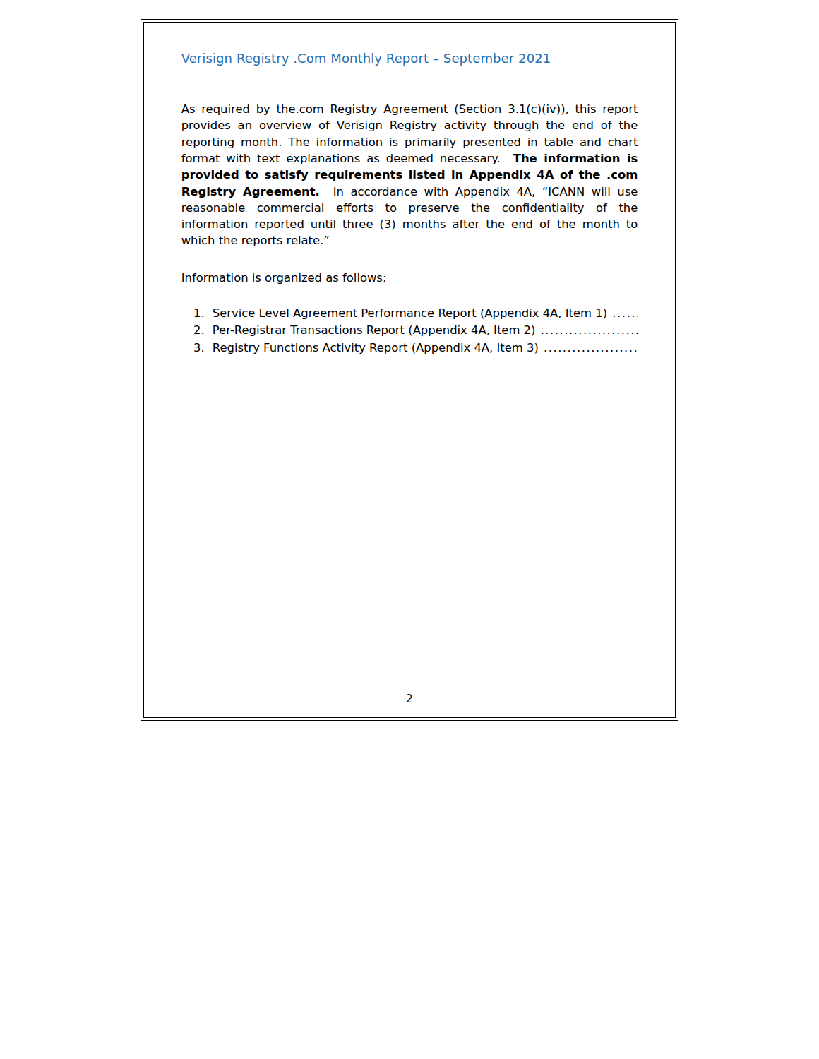Verisign Registry .Com Monthly Report – September 2021
As required by the.com Registry Agreement (Section 3.1(c)(iv)), this report provides an overview of Verisign Registry activity through the end of the reporting month. The information is primarily presented in table and chart format with text explanations as deemed necessary. The information is provided to satisfy requirements listed in Appendix 4A of the .com Registry Agreement. In accordance with Appendix 4A, “ICANN will use reasonable commercial efforts to preserve the confidentiality of the information reported until three (3) months after the end of the month to which the reports relate.”
Information is organized as follows:
Service Level Agreement Performance Report (Appendix 4A, Item 1) ............... 3
Per-Registrar Transactions Report (Appendix 4A, Item 2) .............................. 4
Registry Functions Activity Report (Appendix 4A, Item 3) .............................. 8
2